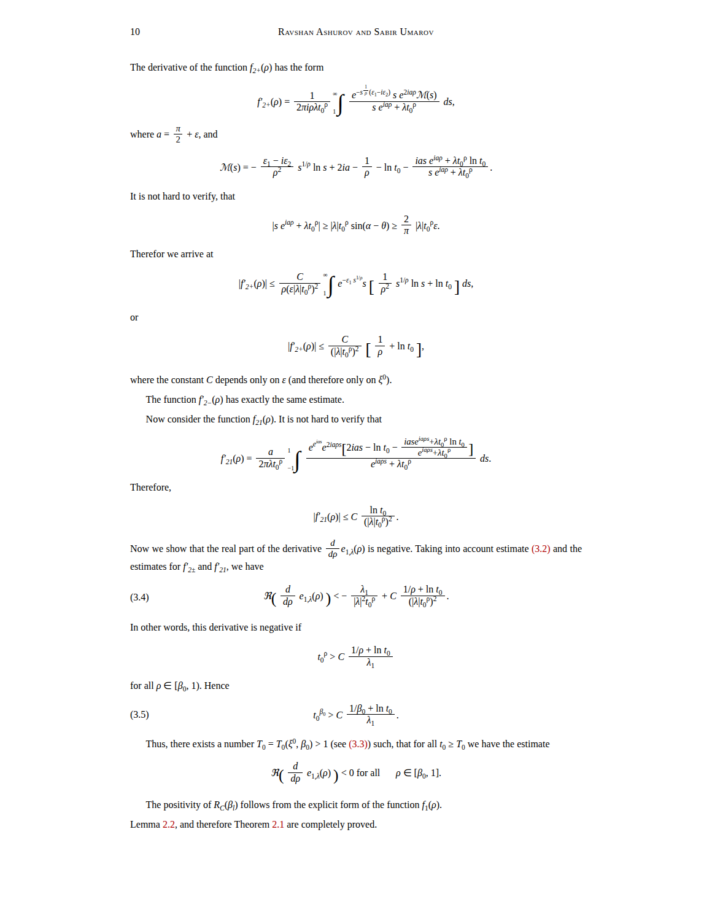10 Ravshan Ashurov and Sabir Umarov
The derivative of the function f2+(ρ) has the form
f′2+(ρ) = 12πiρλt0ρ ∞1∫ e−s1 ρ(ε1−iε2) s e2iaρℳ(s) s eiaρ + λt0ρ ds,
where a = π 2 + ε, and
ℳ(s) = − ε1 − iε2 ρ2 s1/ρ ln s + 2ia − 1 ρ − ln t0 − ias eiaρ + λt0ρ ln t0 s eiaρ + λt0ρ.
It is not hard to verify, that
|s eiaρ + λt0ρ| ≥ |λ|t0ρ sin(α − θ) ≥ 2 π |λ|t0ρε.
Therefor we arrive at
|f′2+(ρ)| ≤ Cρ(ε|λ|t0ρ)2 ∞1∫ e−ε1 s1/ρs [ 1 ρ2 s1/ρ ln s + ln t0 ] ds,
or
|f′2+(ρ)| ≤ C(|λ|t0ρ)2 [ 1 ρ + ln t0 ],
where the constant C depends only on ε (and therefore only on ξ0).
The function f′2−(ρ) has exactly the same estimate.
Now consider the function f21(ρ). It is not hard to verify that
f′21(ρ) = a 2πλt0ρ 1−1∫ eeiase2iaρs[2ias − ln t0 − iaseiaρs+λt0ρ ln t0 eiaρs+λt0ρ] eiaρs + λt0ρ ds.
Therefore,
|f′21(ρ)| ≤ C ln t0(|λ|t0ρ)2.
Now we show that the real part of the derivative ddρ e1,λ(ρ) is negative. Taking into account estimate (3.2) and the estimates for f′2± and f′21, we have
(3.4) ℜ( ddρ e1,λ(ρ) ) < − λ1|λ|2t0ρ + C 1/ρ + ln t0(|λ|t0ρ)2.
In other words, this derivative is negative if
t0ρ > C 1/ρ + ln t0 λ1
for all ρ ∈ [β0, 1). Hence
(3.5) t0β0 > C 1/β0 + ln t0 λ1.
Thus, there exists a number T0 = T0(ξ0, β0) > 1 (see (3.3)) such, that for all t0 ≥ T0 we have the estimate
ℜ( ddρ e1,λ(ρ) ) < 0 for all ρ ∈ [β0, 1].
The positivity of RC(βl) follows from the explicit form of the function f1(ρ).
Lemma 2.2, and therefore Theorem 2.1 are completely proved.